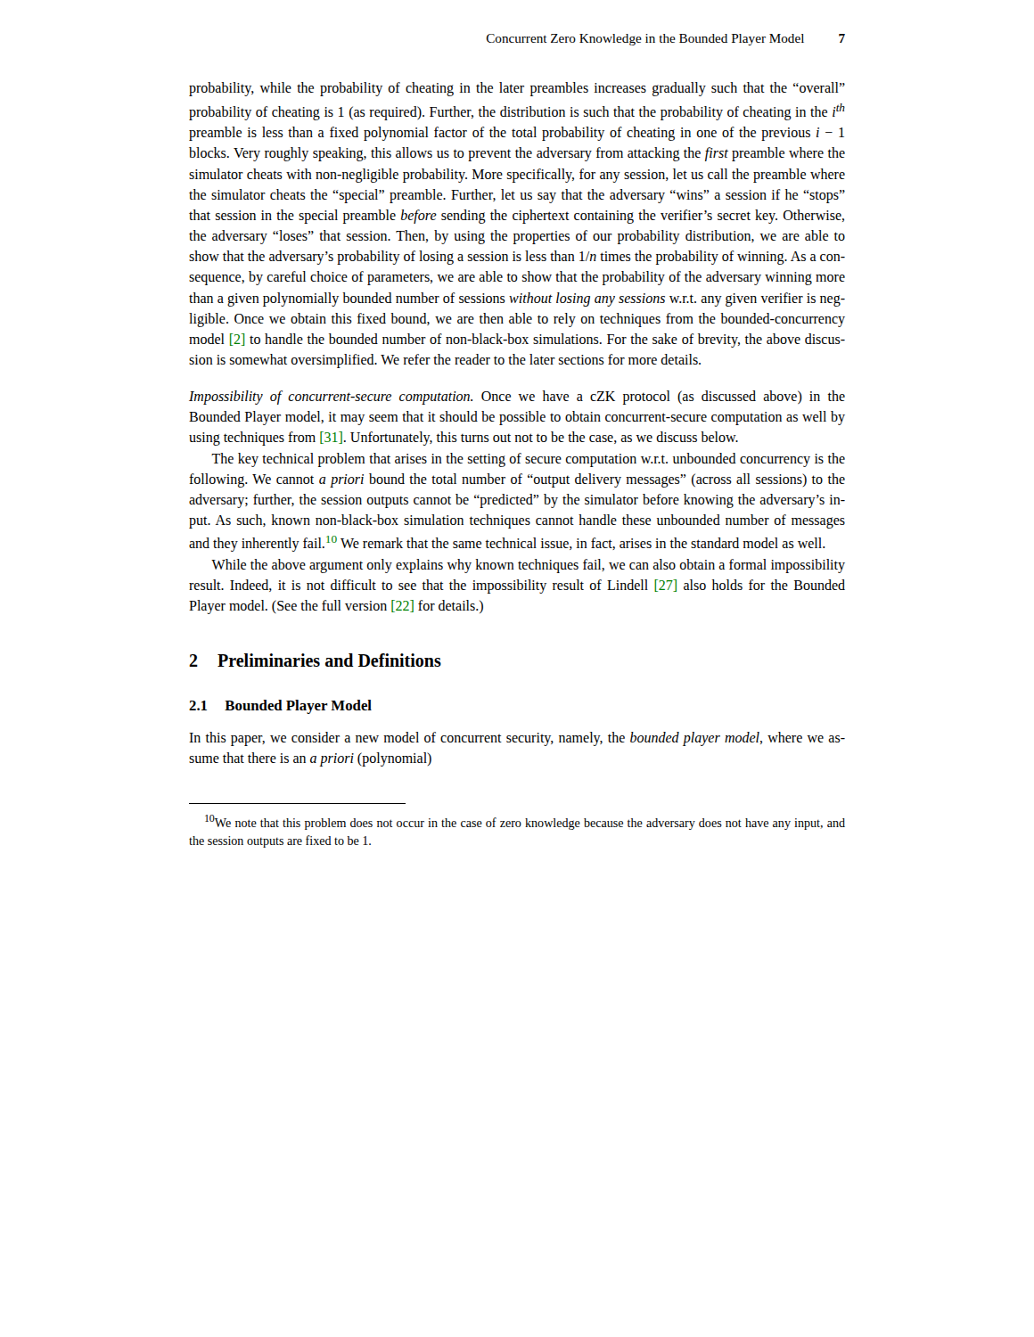Concurrent Zero Knowledge in the Bounded Player Model 7
probability, while the probability of cheating in the later preambles increases gradually such that the “overall” probability of cheating is 1 (as required). Further, the distribution is such that the probability of cheating in the ith preamble is less than a fixed polynomial factor of the total probability of cheating in one of the previous i − 1 blocks. Very roughly speaking, this allows us to prevent the adversary from attacking the first preamble where the simulator cheats with non-negligible probability. More specifically, for any session, let us call the preamble where the simulator cheats the “special” preamble. Further, let us say that the adversary “wins” a session if he “stops” that session in the special preamble before sending the ciphertext containing the verifier’s secret key. Otherwise, the adversary “loses” that session. Then, by using the properties of our probability distribution, we are able to show that the adversary’s probability of losing a session is less than 1/n times the probability of winning. As a consequence, by careful choice of parameters, we are able to show that the probability of the adversary winning more than a given polynomially bounded number of sessions without losing any sessions w.r.t. any given verifier is negligible. Once we obtain this fixed bound, we are then able to rely on techniques from the bounded-concurrency model [2] to handle the bounded number of non-black-box simulations. For the sake of brevity, the above discussion is somewhat oversimplified. We refer the reader to the later sections for more details.
Impossibility of concurrent-secure computation. Once we have a cZK protocol (as discussed above) in the Bounded Player model, it may seem that it should be possible to obtain concurrent-secure computation as well by using techniques from [31]. Unfortunately, this turns out not to be the case, as we discuss below.
The key technical problem that arises in the setting of secure computation w.r.t. unbounded concurrency is the following. We cannot a priori bound the total number of “output delivery messages” (across all sessions) to the adversary; further, the session outputs cannot be “predicted” by the simulator before knowing the adversary’s input. As such, known non-black-box simulation techniques cannot handle these unbounded number of messages and they inherently fail.10 We remark that the same technical issue, in fact, arises in the standard model as well.
While the above argument only explains why known techniques fail, we can also obtain a formal impossibility result. Indeed, it is not difficult to see that the impossibility result of Lindell [27] also holds for the Bounded Player model. (See the full version [22] for details.)
2 Preliminaries and Definitions
2.1 Bounded Player Model
In this paper, we consider a new model of concurrent security, namely, the bounded player model, where we assume that there is an a priori (polynomial)
10We note that this problem does not occur in the case of zero knowledge because the adversary does not have any input, and the session outputs are fixed to be 1.